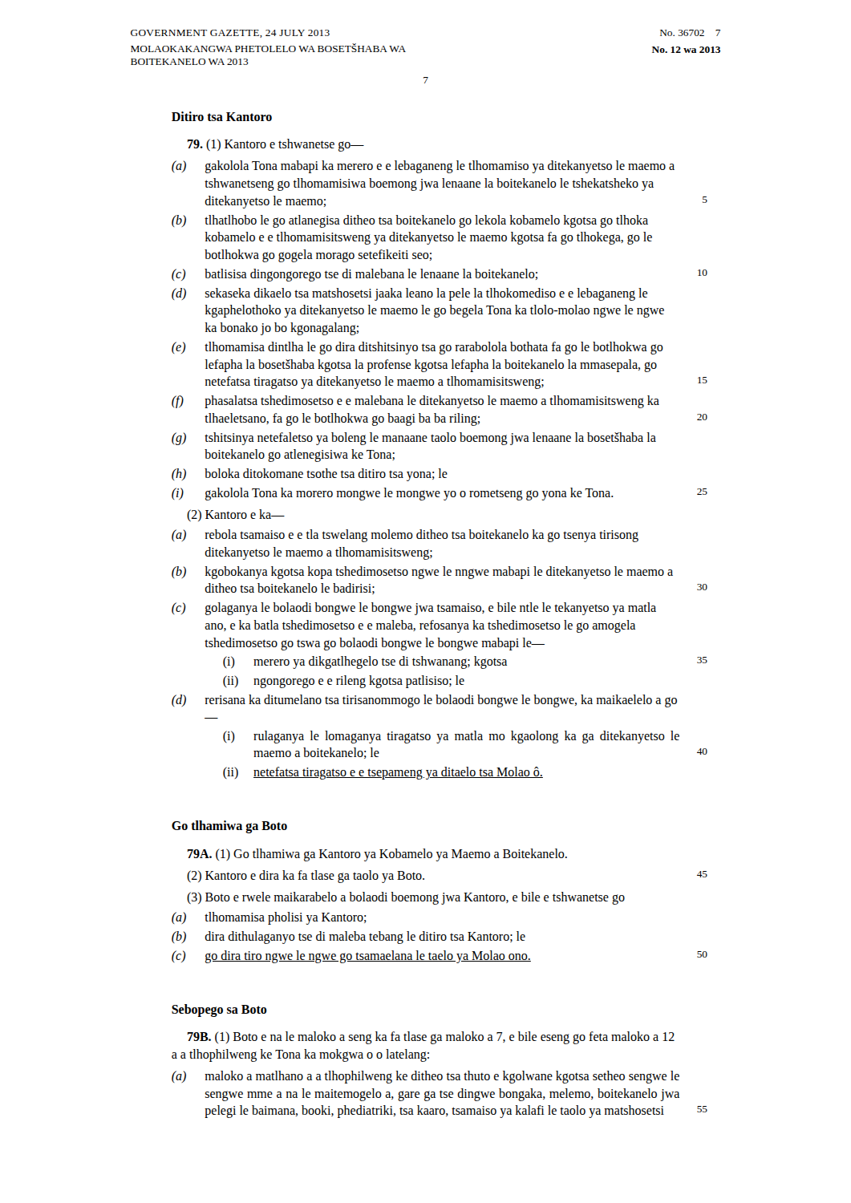GOVERNMENT GAZETTE, 24 July 2013
No. 36702 7
MOLAOKAKANGWA PHETOLELO WA BOSETŠHABA WA
BOITEKANELO WA 2013
No. 12 wa 2013
7
Ditiro tsa Kantoro
79. (1) Kantoro e tshwanetse go—
(a) gakolola Tona mabapi ka merero e e lebaganeng le tlhomamiso ya ditekanyetso le maemo a tshwanetseng go tlhomamisiwa boemong jwa lenaane la boitekanelo le tshekatsheko ya ditekanyetso le maemo;5
(b) tlhatlhobo le go atlanegisa ditheo tsa boitekanelo go lekola kobamelo kgotsa go tlhoka kobamelo e e tlhomamisitsweng ya ditekanyetso le maemo kgotsa fa go tlhokega, go le botlhokwa go gogela morago setefikeiti seo;
(c) batlisisa dingongorego tse di malebana le lenaane la boitekanelo;10
(d) sekaseka dikaelo tsa matshosetsi jaaka leano la pele la tlhokomediso e e lebaganeng le kgaphelothoko ya ditekanyetso le maemo le go begela Tona ka tlolo-molao ngwe le ngwe ka bonako jo bo kgonagalang;
(e) tlhomamisa dintlha le go dira ditshitsinyo tsa go rarabolola bothata fa go le botlhokwa go lefapha la bosetšhaba kgotsa la profense kgotsa lefapha la boitekanelo la mmasepala, go netefatsa tiragatso ya ditekanyetso le maemo a tlhomamisitsweng;15
(f) phasalatsa tshedimosetso e e malebana le ditekanyetso le maemo a tlhomamisitsweng ka tlhaeletsano, fa go le botlhokwa go baagi ba ba riling;20
(g) tshitsinya netefaletso ya boleng le manaane taolo boemong jwa lenaane la bosetšhaba la boitekanelo go atlenegisiwa ke Tona;
(h) boloka ditokomane tsothe tsa ditiro tsa yona; le
(i) gakolola Tona ka morero mongwe le mongwe yo o rometseng go yona ke Tona.25
(2) Kantoro e ka—
(a) rebola tsamaiso e e tla tswelang molemo ditheo tsa boitekanelo ka go tsenya tirisong ditekanyetso le maemo a tlhomamisitsweng;
(b) kgobokanya kgotsa kopa tshedimosetso ngwe le nngwe mabapi le ditekanyetso le maemo a ditheo tsa boitekanelo le badirisi;30
(c) golaganya le bolaodi bongwe le bongwe jwa tsamaiso, e bile ntle le tekanyetso ya matla ano, e ka batla tshedimosetso e e maleba, refosanya ka tshedimosetso le go amogela tshedimosetso go tswa go bolaodi bongwe le bongwe mabapi le—
(i) merero ya dikgatlhegelo tse di tshwanang; kgotsa35
(ii) ngongorego e e rileng kgotsa patlisiso; le
(d) rerisana ka ditumelano tsa tirisanommogo le bolaodi bongwe le bongwe, ka maikaelelo a go—
(i) rulaganya le lomaganya tiragatso ya matla mo kgaolong ka ga ditekanyetso le maemo a boitekanelo; le40
(ii) netefatsa tiragatso e e tsepameng ya ditaelo tsa Molao ô.
Go tlhamiwa ga Boto
79A. (1) Go tlhamiwa ga Kantoro ya Kobamelo ya Maemo a Boitekanelo.
(2) Kantoro e dira ka fa tlase ga taolo ya Boto.45
(3) Boto e rwele maikarabelo a bolaodi boemong jwa Kantoro, e bile e tshwanetse go
(a) tlhomamisa pholisi ya Kantoro;
(b) dira dithulaganyo tse di maleba tebang le ditiro tsa Kantoro; le
(c) go dira tiro ngwe le ngwe go tsamaelana le taelo ya Molao ono. 50
Sebopego sa Boto
79B. (1) Boto e na le maloko a seng ka fa tlase ga maloko a 7, e bile eseng go feta maloko a 12 a a tlhophilweng ke Tona ka mokgwa o o latelang:
(a) maloko a matlhano a a tlhophilweng ke ditheo tsa thuto e kgolwane kgotsa setheo sengwe le sengwe mme a na le maitemogelo a, gare ga tse dingwe bongaka, melemo, boitekanelo jwa pelegi le baimana, booki, phediatriki, tsa kaaro, tsamaiso ya kalafi le taolo ya matshosetsi55